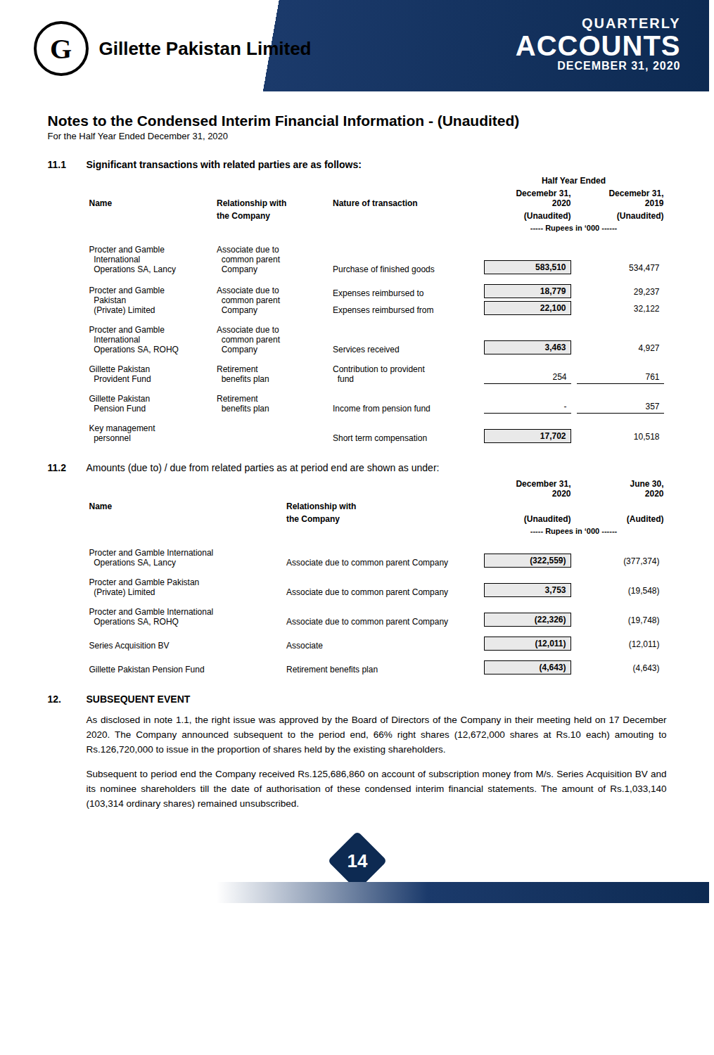G
Gillette Pakistan Limited
QUARTERLY
ACCOUNTS
DECEMBER 31, 2020
Notes to the Condensed Interim Financial Information - (Unaudited)
For the Half Year Ended December 31, 2020
11.1
Significant transactions with related parties are as follows:
| | | | Half Year Ended |
| Name | Relationship with | Nature of transaction | Decemebr 31, 2020 | Decemebr 31, 2019 |
| | the Company | | (Unaudited) | (Unaudited) |
| | ----- Rupees in ‘000 ------ |
| Procter and Gamble International Operations SA, Lancy | Associate due to common parent Company | Purchase of finished goods | 583,510 | 534,477 |
| Procter and Gamble Pakistan (Private) Limited | Associate due to common parent Company | Expenses reimbursed to | 18,779 | 29,237 |
| Expenses reimbursed from | 22,100 | 32,122 |
| Procter and Gamble International Operations SA, ROHQ | Associate due to common parent Company | Services received | 3,463 | 4,927 |
| Gillette Pakistan Provident Fund | Retirement benefits plan | Contribution to provident fund | 254 | 761 |
| Gillette Pakistan Pension Fund | Retirement benefits plan | Income from pension fund | - | 357 |
| Key management personnel | | Short term compensation | 17,702 | 10,518 |
11.2
Amounts (due to) / due from related parties as at period end are shown as under:
| | | December 31, 2020 | June 30, 2020 |
| Name | Relationship with | | |
| | the Company | (Unaudited) | (Audited) |
| | ----- Rupees in ‘000 ------ |
| Procter and Gamble International Operations SA, Lancy | Associate due to common parent Company | (322,559) | (377,374) |
| Procter and Gamble Pakistan (Private) Limited | Associate due to common parent Company | 3,753 | (19,548) |
| Procter and Gamble International Operations SA, ROHQ | Associate due to common parent Company | (22,326) | (19,748) |
| Series Acquisition BV | Associate | (12,011) | (12,011) |
| Gillette Pakistan Pension Fund | Retirement benefits plan | (4,643) | (4,643) |
12.
SUBSEQUENT EVENT
As disclosed in note 1.1, the right issue was approved by the Board of Directors of the Company in their meeting held on 17 December 2020. The Company announced subsequent to the period end, 66% right shares (12,672,000 shares at Rs.10 each) amouting to Rs.126,720,000 to issue in the proportion of shares held by the existing shareholders.
Subsequent to period end the Company received Rs.125,686,860 on account of subscription money from M/s. Series Acquisition BV and its nominee shareholders till the date of authorisation of these condensed interim financial statements. The amount of Rs.1,033,140 (103,314 ordinary shares) remained unsubscribed.
14